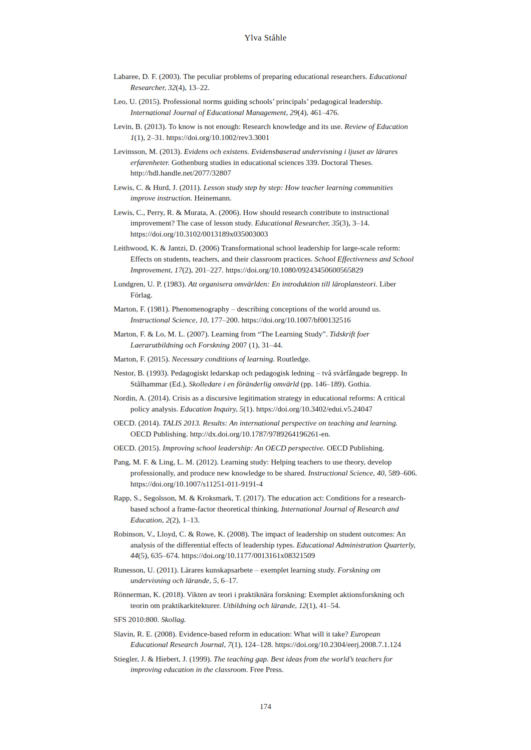Ylva Ståhle
Labaree, D. F. (2003). The peculiar problems of preparing educational researchers. Educational Researcher, 32(4), 13–22.
Leo, U. (2015). Professional norms guiding schools’ principals’ pedagogical leadership. International Journal of Educational Management, 29(4), 461–476.
Levin, B. (2013). To know is not enough: Research knowledge and its use. Review of Education 1(1), 2–31. https://doi.org/10.1002/rev3.3001
Levinsson, M. (2013). Evidens och existens. Evidensbaserad undervisning i ljuset av lärares erfarenheter. Gothenburg studies in educational sciences 339. Doctoral Theses. http://hdl.handle.net/2077/32807
Lewis, C. & Hurd, J. (2011). Lesson study step by step: How teacher learning communities improve instruction. Heinemann.
Lewis, C., Perry, R. & Murata, A. (2006). How should research contribute to instructional improvement? The case of lesson study. Educational Researcher, 35(3), 3–14. https://doi.org/10.3102/0013189x035003003
Leithwood, K. & Jantzi, D. (2006) Transformational school leadership for large-scale reform: Effects on students, teachers, and their classroom practices. School Effectiveness and School Improvement, 17(2), 201–227. https://doi.org/10.1080/09243450600565829
Lundgren, U. P. (1983). Att organisera omvärlden: En introduktion till läroplansteori. Liber Förlag.
Marton, F. (1981). Phenomenography – describing conceptions of the world around us. Instructional Science, 10, 177–200. https://doi.org/10.1007/bf00132516
Marton, F. & Lo, M. L. (2007). Learning from “The Learning Study”. Tidskrift foer Laerarutbildning och Forskning 2007 (1), 31–44.
Marton, F. (2015). Necessary conditions of learning. Routledge.
Nestor, B. (1993). Pedagogiskt ledarskap och pedagogisk ledning – två svårfångade begrepp. In Stålhammar (Ed.), Skolledare i en föränderlig omvärld (pp. 146–189). Gothia.
Nordin, A. (2014). Crisis as a discursive legitimation strategy in educational reforms: A critical policy analysis. Education Inquiry, 5(1). https://doi.org/10.3402/edui.v5.24047
OECD. (2014). TALIS 2013. Results: An international perspective on teaching and learning. OECD Publishing. http://dx.doi.org/10.1787/9789264196261-en.
OECD. (2015). Improving school leadership: An OECD perspective. OECD Publishing.
Pang, M. F. & Ling, L. M. (2012). Learning study: Helping teachers to use theory, develop professionally, and produce new knowledge to be shared. Instructional Science, 40, 589–606. https://doi.org/10.1007/s11251-011-9191-4
Rapp, S., Segolsson, M. & Kroksmark, T. (2017). The education act: Conditions for a research-based school a frame-factor theoretical thinking. International Journal of Research and Education, 2(2), 1–13.
Robinson, V., Lloyd, C. & Rowe, K. (2008). The impact of leadership on student outcomes: An analysis of the differential effects of leadership types. Educational Administration Quarterly, 44(5), 635–674. https://doi.org/10.1177/0013161x08321509
Runesson, U. (2011). Lärares kunskapsarbete – exemplet learning study. Forskning om undervisning och lärande, 5, 6–17.
Rönnerman, K. (2018). Vikten av teori i praktiknära forskning: Exemplet aktionsforskning och teorin om praktikarkitekturer. Utbildning och lärande, 12(1), 41–54.
SFS 2010:800. Skollag.
Slavin, R. E. (2008). Evidence-based reform in education: What will it take? European Educational Research Journal, 7(1), 124–128. https://doi.org/10.2304/eerj.2008.7.1.124
Stiegler, J. & Hiebert, J. (1999). The teaching gap. Best ideas from the world’s teachers for improving education in the classroom. Free Press.
174